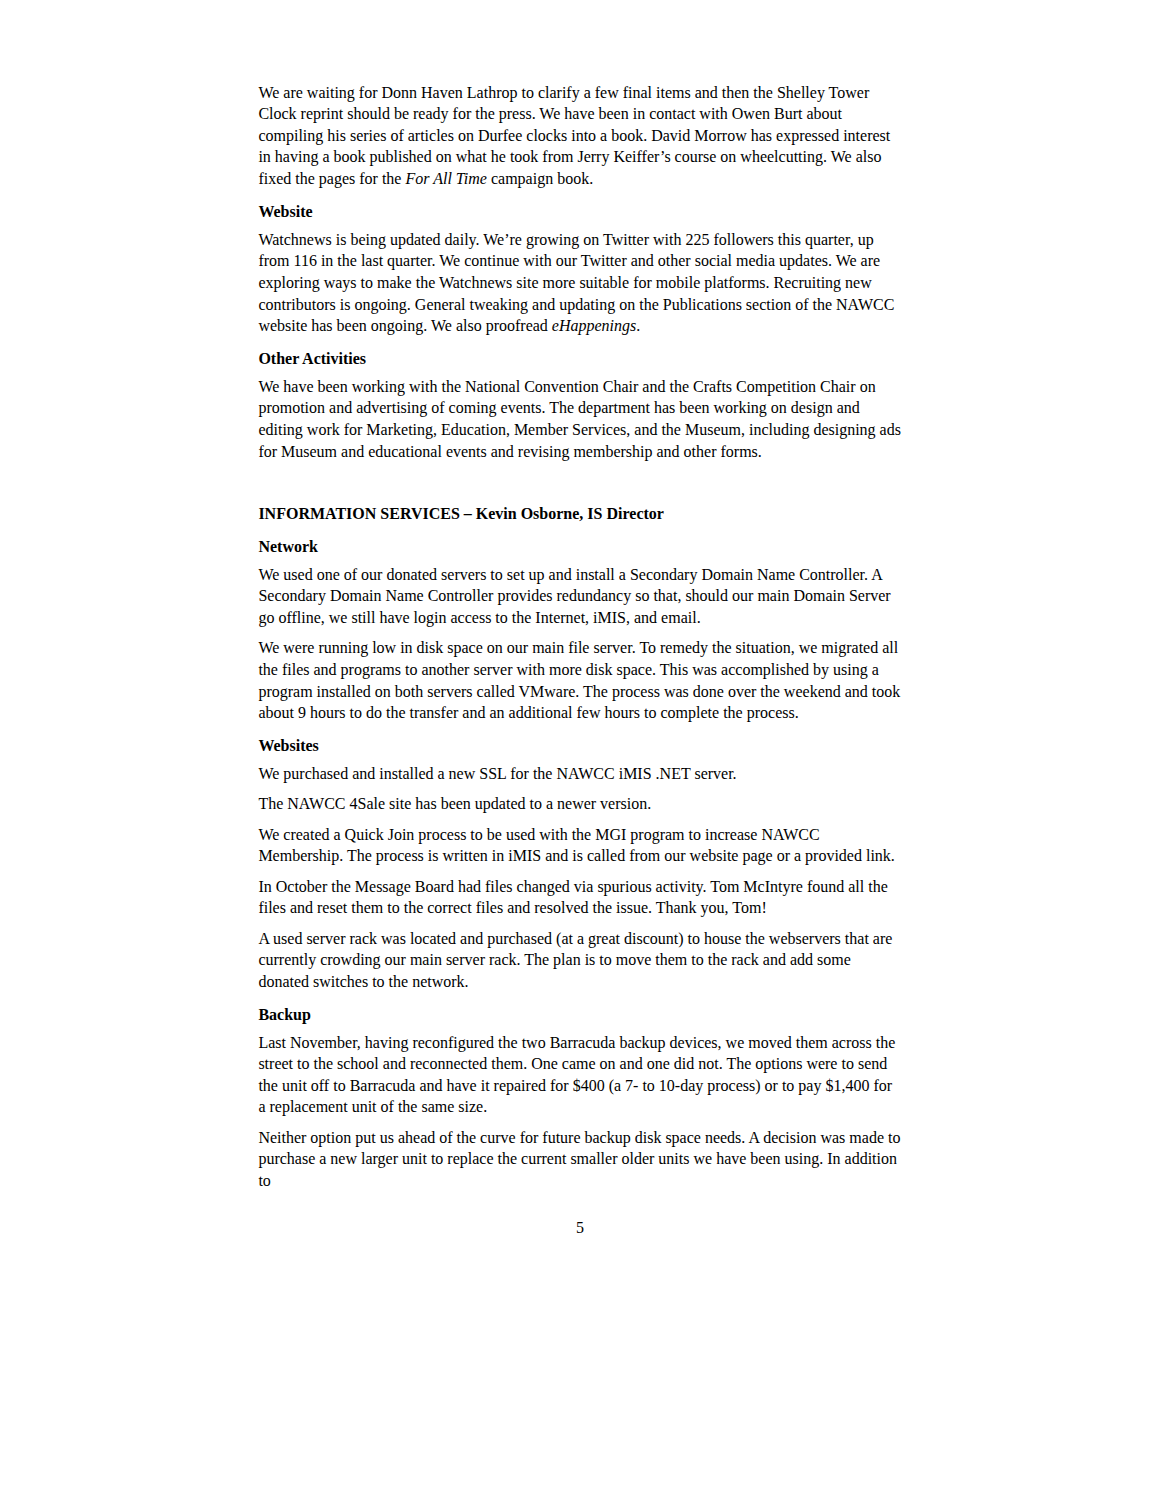We are waiting for Donn Haven Lathrop to clarify a few final items and then the Shelley Tower Clock reprint should be ready for the press. We have been in contact with Owen Burt about compiling his series of articles on Durfee clocks into a book. David Morrow has expressed interest in having a book published on what he took from Jerry Keiffer’s course on wheelcutting. We also fixed the pages for the For All Time campaign book.
Website
Watchnews is being updated daily. We’re growing on Twitter with 225 followers this quarter, up from 116 in the last quarter. We continue with our Twitter and other social media updates. We are exploring ways to make the Watchnews site more suitable for mobile platforms. Recruiting new contributors is ongoing. General tweaking and updating on the Publications section of the NAWCC website has been ongoing. We also proofread eHappenings.
Other Activities
We have been working with the National Convention Chair and the Crafts Competition Chair on promotion and advertising of coming events. The department has been working on design and editing work for Marketing, Education, Member Services, and the Museum, including designing ads for Museum and educational events and revising membership and other forms.
INFORMATION SERVICES – Kevin Osborne, IS Director
Network
We used one of our donated servers to set up and install a Secondary Domain Name Controller. A Secondary Domain Name Controller provides redundancy so that, should our main Domain Server go offline, we still have login access to the Internet, iMIS, and email.
We were running low in disk space on our main file server. To remedy the situation, we migrated all the files and programs to another server with more disk space. This was accomplished by using a program installed on both servers called VMware. The process was done over the weekend and took about 9 hours to do the transfer and an additional few hours to complete the process.
Websites
We purchased and installed a new SSL for the NAWCC iMIS .NET server.
The NAWCC 4Sale site has been updated to a newer version.
We created a Quick Join process to be used with the MGI program to increase NAWCC Membership. The process is written in iMIS and is called from our website page or a provided link.
In October the Message Board had files changed via spurious activity. Tom McIntyre found all the files and reset them to the correct files and resolved the issue. Thank you, Tom!
A used server rack was located and purchased (at a great discount) to house the webservers that are currently crowding our main server rack. The plan is to move them to the rack and add some donated switches to the network.
Backup
Last November, having reconfigured the two Barracuda backup devices, we moved them across the street to the school and reconnected them. One came on and one did not. The options were to send the unit off to Barracuda and have it repaired for $400 (a 7- to 10-day process) or to pay $1,400 for a replacement unit of the same size.
Neither option put us ahead of the curve for future backup disk space needs. A decision was made to purchase a new larger unit to replace the current smaller older units we have been using. In addition to
5